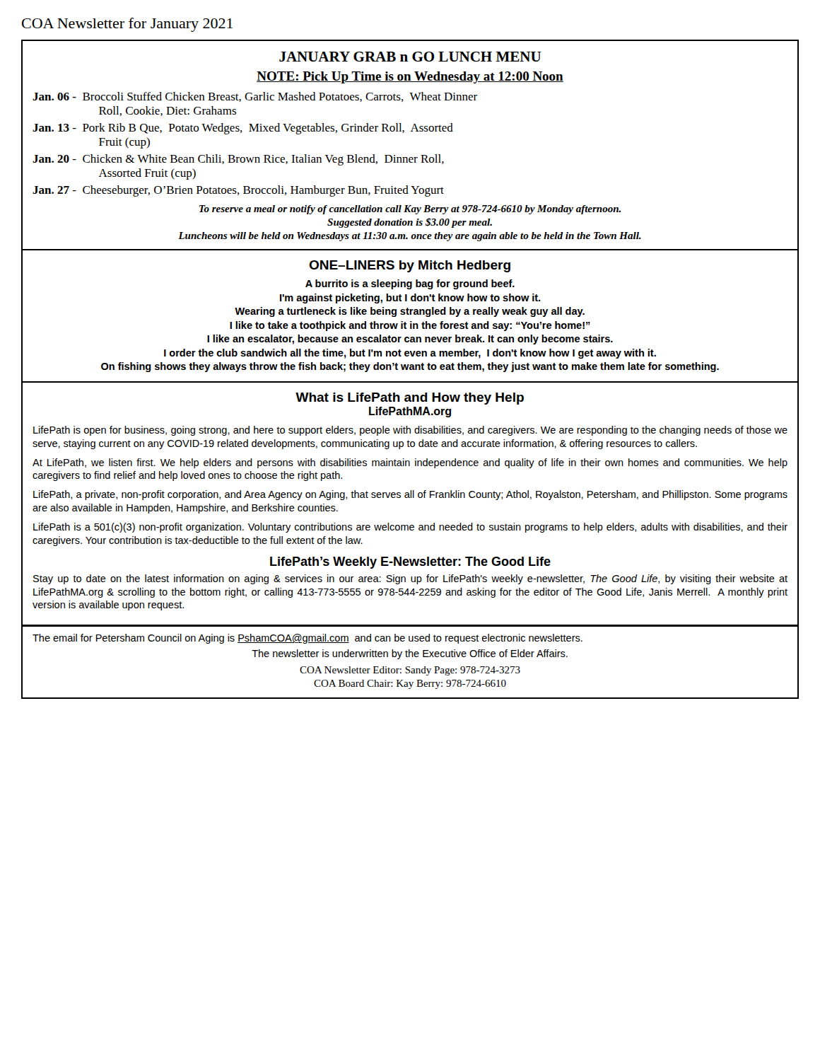COA Newsletter for January 2021
JANUARY GRAB n GO LUNCH MENU
NOTE: Pick Up Time is on Wednesday at 12:00 Noon
Jan. 06 - Broccoli Stuffed Chicken Breast, Garlic Mashed Potatoes, Carrots, Wheat Dinner Roll, Cookie, Diet: Grahams
Jan. 13 - Pork Rib B Que, Potato Wedges, Mixed Vegetables, Grinder Roll, Assorted Fruit (cup)
Jan. 20 - Chicken & White Bean Chili, Brown Rice, Italian Veg Blend, Dinner Roll, Assorted Fruit (cup)
Jan. 27 - Cheeseburger, O’Brien Potatoes, Broccoli, Hamburger Bun, Fruited Yogurt
To reserve a meal or notify of cancellation call Kay Berry at 978-724-6610 by Monday afternoon.
Suggested donation is $3.00 per meal.
Luncheons will be held on Wednesdays at 11:30 a.m. once they are again able to be held in the Town Hall.
ONE–LINERS by Mitch Hedberg
A burrito is a sleeping bag for ground beef.
I'm against picketing, but I don't know how to show it.
Wearing a turtleneck is like being strangled by a really weak guy all day.
I like to take a toothpick and throw it in the forest and say: “You’re home!”
I like an escalator, because an escalator can never break. It can only become stairs.
I order the club sandwich all the time, but I'm not even a member, I don't know how I get away with it.
On fishing shows they always throw the fish back; they don’t want to eat them, they just want to make them late for something.
What is LifePath and How they Help
LifePathMA.org
LifePath is open for business, going strong, and here to support elders, people with disabilities, and caregivers. We are responding to the changing needs of those we serve, staying current on any COVID-19 related developments, communicating up to date and accurate information, & offering resources to callers.
At LifePath, we listen first. We help elders and persons with disabilities maintain independence and quality of life in their own homes and communities. We help caregivers to find relief and help loved ones to choose the right path.
LifePath, a private, non-profit corporation, and Area Agency on Aging, that serves all of Franklin County; Athol, Royalston, Petersham, and Phillipston. Some programs are also available in Hampden, Hampshire, and Berkshire counties.
LifePath is a 501(c)(3) non-profit organization. Voluntary contributions are welcome and needed to sustain programs to help elders, adults with disabilities, and their caregivers. Your contribution is tax-deductible to the full extent of the law.
LifePath’s Weekly E-Newsletter: The Good Life
Stay up to date on the latest information on aging & services in our area: Sign up for LifePath's weekly e-newsletter, The Good Life, by visiting their website at LifePathMA.org & scrolling to the bottom right, or calling 413-773-5555 or 978-544-2259 and asking for the editor of The Good Life, Janis Merrell. A monthly print version is available upon request.
The email for Petersham Council on Aging is PshamCOA@gmail.com and can be used to request electronic newsletters.
The newsletter is underwritten by the Executive Office of Elder Affairs.
COA Newsletter Editor: Sandy Page: 978-724-3273
COA Board Chair: Kay Berry: 978-724-6610